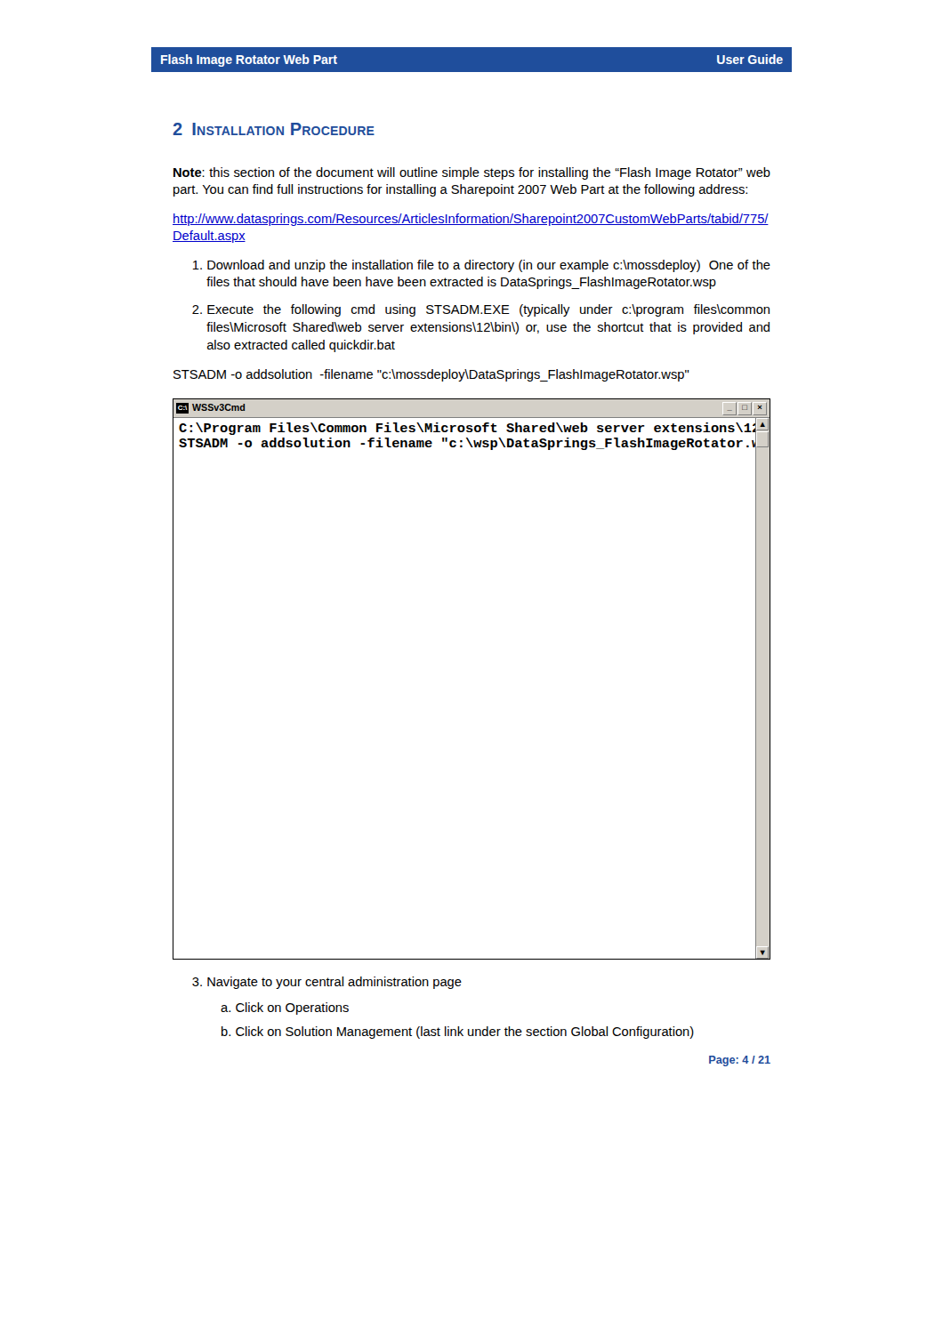Flash Image Rotator Web Part User Guide
2 Installation Procedure
Note: this section of the document will outline simple steps for installing the “Flash Image Rotator” web part. You can find full instructions for installing a Sharepoint 2007 Web Part at the following address:
http://www.datasprings.com/Resources/ArticlesInformation/Sharepoint2007CustomWebParts/tabid/775/Default.aspx
Download and unzip the installation file to a directory (in our example c:\mossdeploy) One of the files that should have been have been extracted is DataSprings_FlashImageRotator.wsp
Execute the following cmd using STSADM.EXE (typically under c:\program files\common files\Microsoft Shared\web server extensions\12\bin\) or, use the shortcut that is provided and also extracted called quickdir.bat
STSADM -o addsolution -filename "c:\mossdeploy\DataSprings_FlashImageRotator.wsp"
C:\WSSv3Cmd _□×
C:\Program Files\Common Files\Microsoft Shared\web server extensions\12\BIN>
STSADM -o addsolution -filename "c:\wsp\DataSprings_FlashImageRotator.wsp"
▲
▼
Navigate to your central administration page
Click on Operations
Click on Solution Management (last link under the section Global Configuration)
Page: 4 / 21